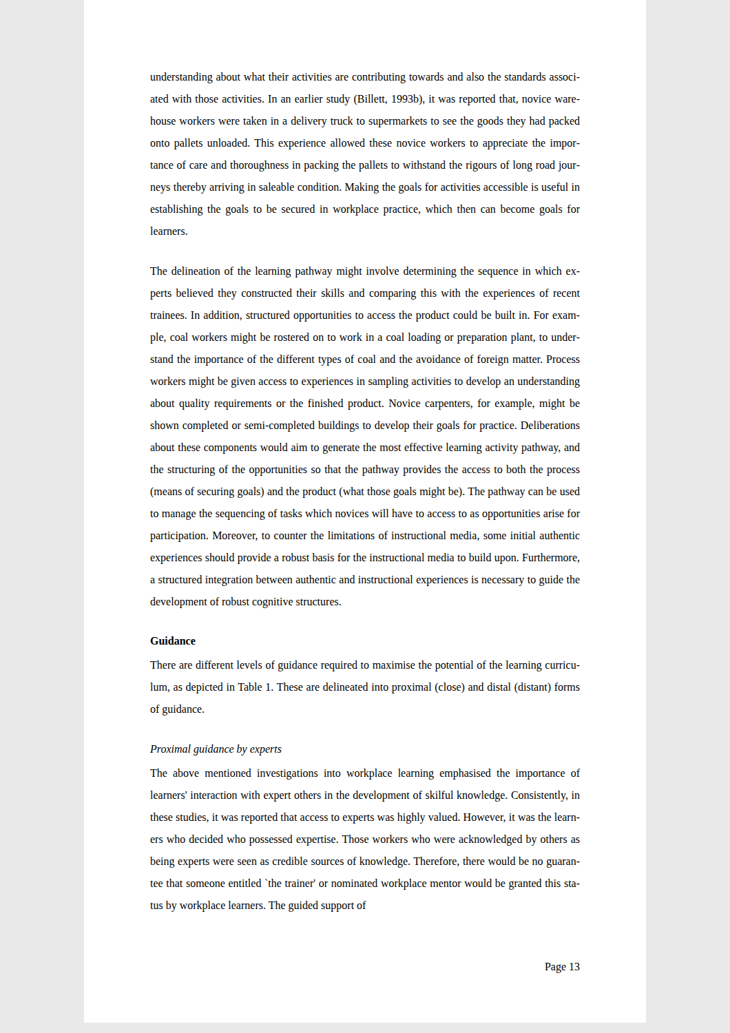understanding about what their activities are contributing towards and also the standards associated with those activities. In an earlier study (Billett, 1993b), it was reported that, novice warehouse workers were taken in a delivery truck to supermarkets to see the goods they had packed onto pallets unloaded. This experience allowed these novice workers to appreciate the importance of care and thoroughness in packing the pallets to withstand the rigours of long road journeys thereby arriving in saleable condition. Making the goals for activities accessible is useful in establishing the goals to be secured in workplace practice, which then can become goals for learners.
The delineation of the learning pathway might involve determining the sequence in which experts believed they constructed their skills and comparing this with the experiences of recent trainees. In addition, structured opportunities to access the product could be built in. For example, coal workers might be rostered on to work in a coal loading or preparation plant, to understand the importance of the different types of coal and the avoidance of foreign matter. Process workers might be given access to experiences in sampling activities to develop an understanding about quality requirements or the finished product. Novice carpenters, for example, might be shown completed or semi-completed buildings to develop their goals for practice. Deliberations about these components would aim to generate the most effective learning activity pathway, and the structuring of the opportunities so that the pathway provides the access to both the process (means of securing goals) and the product (what those goals might be). The pathway can be used to manage the sequencing of tasks which novices will have to access to as opportunities arise for participation. Moreover, to counter the limitations of instructional media, some initial authentic experiences should provide a robust basis for the instructional media to build upon. Furthermore, a structured integration between authentic and instructional experiences is necessary to guide the development of robust cognitive structures.
Guidance
There are different levels of guidance required to maximise the potential of the learning curriculum, as depicted in Table 1. These are delineated into proximal (close) and distal (distant) forms of guidance.
Proximal guidance by experts
The above mentioned investigations into workplace learning emphasised the importance of learners' interaction with expert others in the development of skilful knowledge. Consistently, in these studies, it was reported that access to experts was highly valued. However, it was the learners who decided who possessed expertise. Those workers who were acknowledged by others as being experts were seen as credible sources of knowledge. Therefore, there would be no guarantee that someone entitled `the trainer' or nominated workplace mentor would be granted this status by workplace learners. The guided support of
Page 13